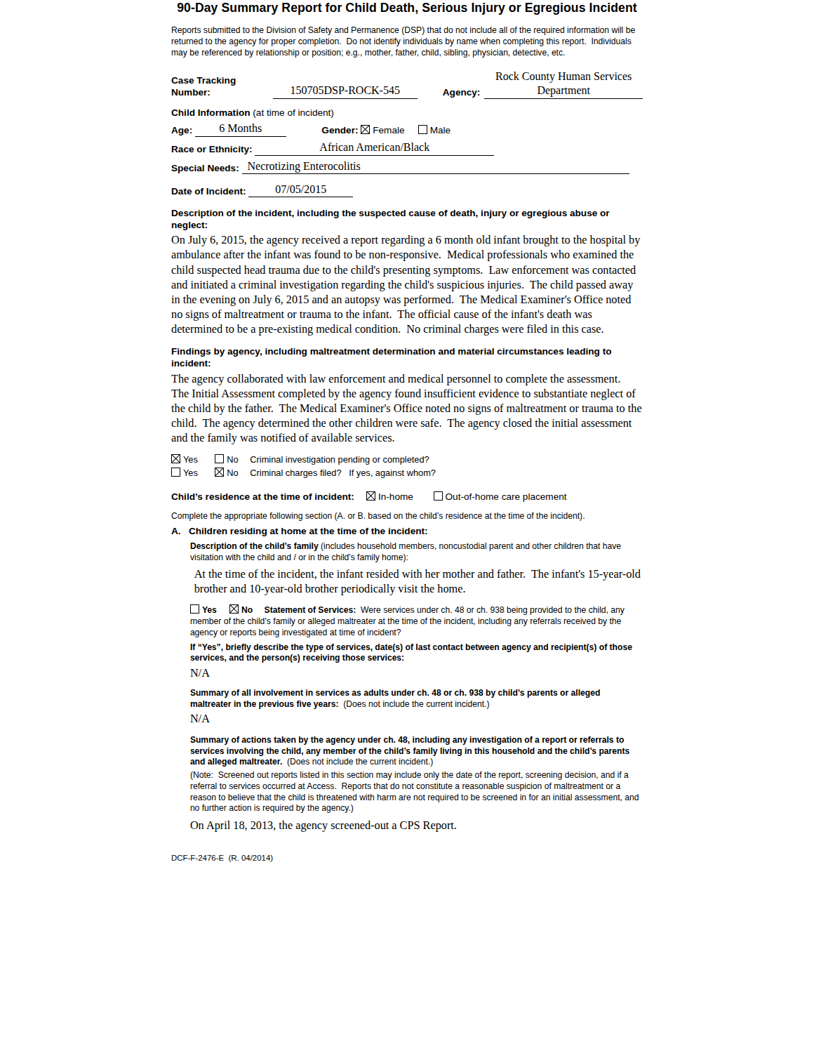90-Day Summary Report for Child Death, Serious Injury or Egregious Incident
Reports submitted to the Division of Safety and Permanence (DSP) that do not include all of the required information will be returned to the agency for proper completion. Do not identify individuals by name when completing this report. Individuals may be referenced by relationship or position; e.g., mother, father, child, sibling, physician, detective, etc.
| Case Tracking Number: | 150705DSP-ROCK-545 | Agency: | Rock County Human Services Department |
Child Information (at time of incident)
Age: 6 Months Gender: Female Male
Race or Ethnicity: African American/Black
Special Needs: Necrotizing Enterocolitis
Date of Incident: 07/05/2015
Description of the incident, including the suspected cause of death, injury or egregious abuse or neglect:
On July 6, 2015, the agency received a report regarding a 6 month old infant brought to the hospital by ambulance after the infant was found to be non-responsive. Medical professionals who examined the child suspected head trauma due to the child's presenting symptoms. Law enforcement was contacted and initiated a criminal investigation regarding the child's suspicious injuries. The child passed away in the evening on July 6, 2015 and an autopsy was performed. The Medical Examiner's Office noted no signs of maltreatment or trauma to the infant. The official cause of the infant's death was determined to be a pre-existing medical condition. No criminal charges were filed in this case.
Findings by agency, including maltreatment determination and material circumstances leading to incident:
The agency collaborated with law enforcement and medical personnel to complete the assessment. The Initial Assessment completed by the agency found insufficient evidence to substantiate neglect of the child by the father. The Medical Examiner's Office noted no signs of maltreatment or trauma to the child. The agency determined the other children were safe. The agency closed the initial assessment and the family was notified of available services.
Yes No Criminal investigation pending or completed?
Yes No Criminal charges filed? If yes, against whom?
Child’s residence at the time of incident: In-home Out-of-home care placement
Complete the appropriate following section (A. or B. based on the child’s residence at the time of the incident).
A. Children residing at home at the time of the incident:
Description of the child’s family (includes household members, noncustodial parent and other children that have visitation with the child and / or in the child's family home):
At the time of the incident, the infant resided with her mother and father. The infant's 15-year-old brother and 10-year-old brother periodically visit the home.
Yes No Statement of Services: Were services under ch. 48 or ch. 938 being provided to the child, any member of the child’s family or alleged maltreater at the time of the incident, including any referrals received by the agency or reports being investigated at time of incident?
If “Yes”, briefly describe the type of services, date(s) of last contact between agency and recipient(s) of those services, and the person(s) receiving those services:
N/A
Summary of all involvement in services as adults under ch. 48 or ch. 938 by child’s parents or alleged maltreater in the previous five years: (Does not include the current incident.)
N/A
Summary of actions taken by the agency under ch. 48, including any investigation of a report or referrals to services involving the child, any member of the child’s family living in this household and the child’s parents and alleged maltreater. (Does not include the current incident.)
(Note: Screened out reports listed in this section may include only the date of the report, screening decision, and if a referral to services occurred at Access. Reports that do not constitute a reasonable suspicion of maltreatment or a reason to believe that the child is threatened with harm are not required to be screened in for an initial assessment, and no further action is required by the agency.)
On April 18, 2013, the agency screened-out a CPS Report.
DCF-F-2476-E (R. 04/2014)